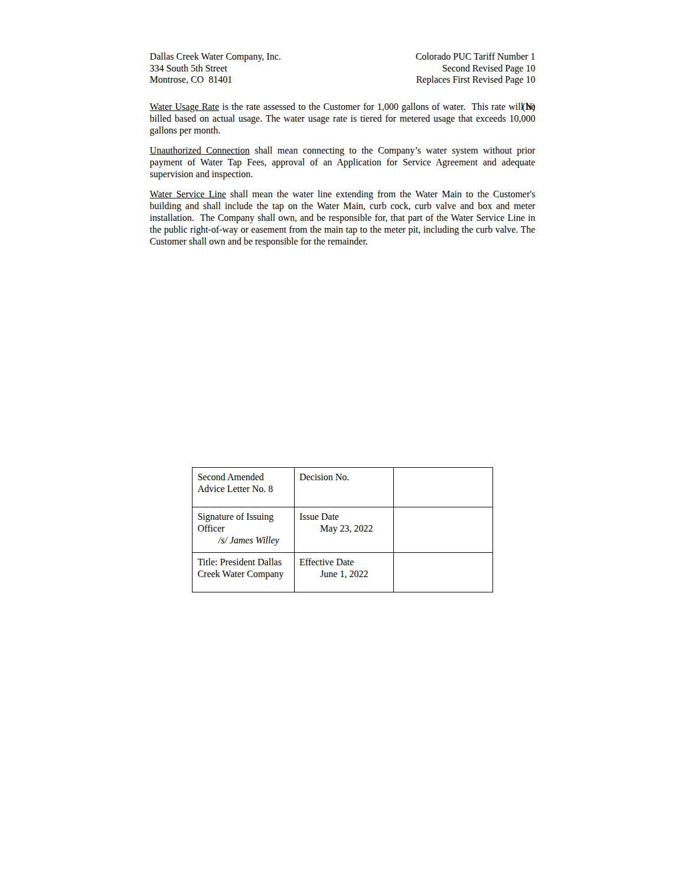| Dallas Creek Water Company, Inc. | Colorado PUC Tariff Number 1 |
| 334 South 5th Street | Second Revised Page 10 |
| Montrose, CO 81401 | Replaces First Revised Page 10 |
(N)
Water Usage Rate is the rate assessed to the Customer for 1,000 gallons of water. This rate will be billed based on actual usage. The water usage rate is tiered for metered usage that exceeds 10,000 gallons per month.
Unauthorized Connection shall mean connecting to the Company’s water system without prior payment of Water Tap Fees, approval of an Application for Service Agreement and adequate supervision and inspection.
Water Service Line shall mean the water line extending from the Water Main to the Customer's building and shall include the tap on the Water Main, curb cock, curb valve and box and meter installation. The Company shall own, and be responsible for, that part of the Water Service Line in the public right-of-way or easement from the main tap to the meter pit, including the curb valve. The Customer shall own and be responsible for the remainder.
| Second Amended Advice Letter No. 8 | Decision No. | |
| Signature of Issuing Officer /s/ James Willey | Issue Date May 23, 2022 | |
| Title: President Dallas Creek Water Company | Effective Date June 1, 2022 | |